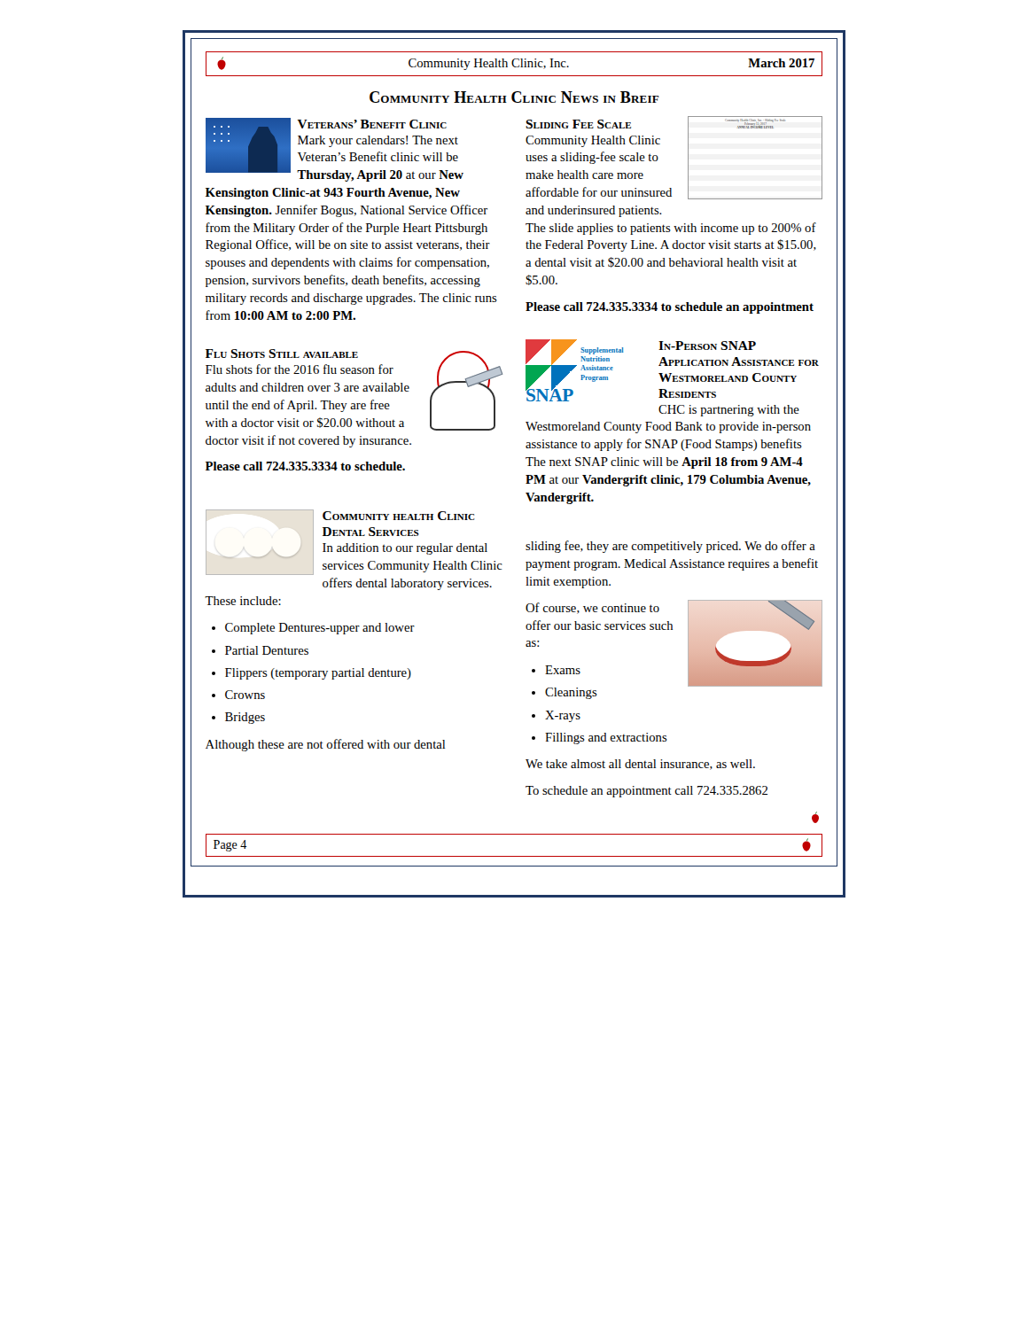Community Health Clinic, Inc.
March 2017
Community Health Clinic News in Breif
Veterans’ Benefit Clinic
Mark your calendars! The next Veteran’s Benefit clinic will be Thursday, April 20 at our New Kensington Clinic-at 943 Fourth Avenue, New Kensington. Jennifer Bogus, National Service Officer from the Military Order of the Purple Heart Pittsburgh Regional Office, will be on site to assist veterans, their spouses and dependents with claims for compensation, pension, survivors benefits, death benefits, accessing military records and discharge upgrades. The clinic runs from 10:00 AM to 2:00 PM.
Flu Shots Still available
Flu shots for the 2016 flu season for adults and children over 3 are available until the end of April. They are free with a doctor visit or $20.00 without a doctor visit if not covered by insurance.
Please call 724.335.3334 to schedule.
Community health Clinic Dental Services
In addition to our regular dental services Community Health Clinic offers dental laboratory services. These include:
Complete Dentures-upper and lower
Partial Dentures
Flippers (temporary partial denture)
Crowns
Bridges
Although these are not offered with our dental
Community Health Clinic, Inc. - Sliding Fee Scale
February 15, 2017
ANNUAL INCOME LEVEL
Sliding Fee Scale
Community Health Clinic uses a sliding-fee scale to make health care more affordable for our uninsured and underinsured patients. The slide applies to patients with income up to 200% of the Federal Poverty Line. A doctor visit starts at $15.00, a dental visit at $20.00 and behavioral health visit at $5.00.
Please call 724.335.3334 to schedule an appointment
SNAP
Supplemental
Nutrition
Assistance
Program
In-Person SNAP Application Assistance for Westmoreland County Residents
CHC is partnering with the Westmoreland County Food Bank to provide in-person assistance to apply for SNAP (Food Stamps) benefits The next SNAP clinic will be April 18 from 9 AM-4 PM at our Vandergrift clinic, 179 Columbia Avenue, Vandergrift.
sliding fee, they are competitively priced. We do offer a payment program. Medical Assistance requires a benefit limit exemption.
Of course, we continue to offer our basic services such as:
Exams
Cleanings
X-rays
Fillings and extractions
We take almost all dental insurance, as well.
To schedule an appointment call 724.335.2862
Page 4